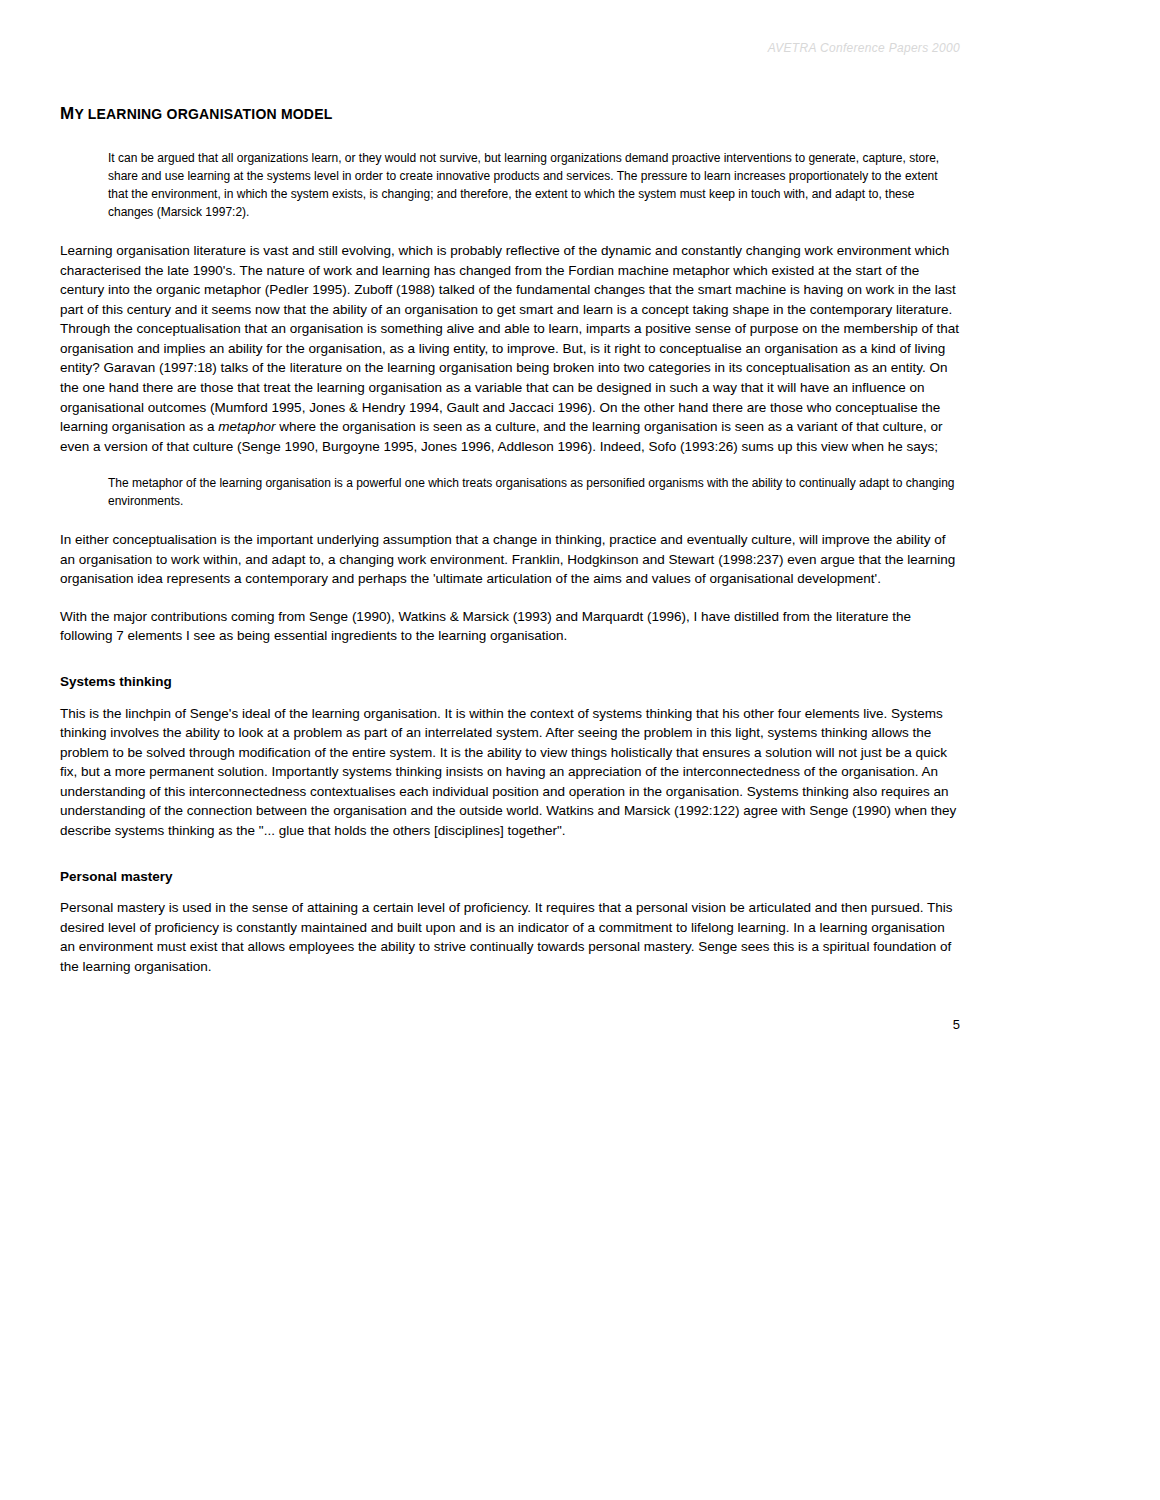AVETRA Conference Papers 2000
MY LEARNING ORGANISATION MODEL
It can be argued that all organizations learn, or they would not survive, but learning organizations demand proactive interventions to generate, capture, store, share and use learning at the systems level in order to create innovative products and services. The pressure to learn increases proportionately to the extent that the environment, in which the system exists, is changing; and therefore, the extent to which the system must keep in touch with, and adapt to, these changes (Marsick 1997:2).
Learning organisation literature is vast and still evolving, which is probably reflective of the dynamic and constantly changing work environment which characterised the late 1990's. The nature of work and learning has changed from the Fordian machine metaphor which existed at the start of the century into the organic metaphor (Pedler 1995). Zuboff (1988) talked of the fundamental changes that the smart machine is having on work in the last part of this century and it seems now that the ability of an organisation to get smart and learn is a concept taking shape in the contemporary literature. Through the conceptualisation that an organisation is something alive and able to learn, imparts a positive sense of purpose on the membership of that organisation and implies an ability for the organisation, as a living entity, to improve. But, is it right to conceptualise an organisation as a kind of living entity? Garavan (1997:18) talks of the literature on the learning organisation being broken into two categories in its conceptualisation as an entity. On the one hand there are those that treat the learning organisation as a variable that can be designed in such a way that it will have an influence on organisational outcomes (Mumford 1995, Jones & Hendry 1994, Gault and Jaccaci 1996). On the other hand there are those who conceptualise the learning organisation as a metaphor where the organisation is seen as a culture, and the learning organisation is seen as a variant of that culture, or even a version of that culture (Senge 1990, Burgoyne 1995, Jones 1996, Addleson 1996). Indeed, Sofo (1993:26) sums up this view when he says;
The metaphor of the learning organisation is a powerful one which treats organisations as personified organisms with the ability to continually adapt to changing environments.
In either conceptualisation is the important underlying assumption that a change in thinking, practice and eventually culture, will improve the ability of an organisation to work within, and adapt to, a changing work environment. Franklin, Hodgkinson and Stewart (1998:237) even argue that the learning organisation idea represents a contemporary and perhaps the 'ultimate articulation of the aims and values of organisational development'.
With the major contributions coming from Senge (1990), Watkins & Marsick (1993) and Marquardt (1996), I have distilled from the literature the following 7 elements I see as being essential ingredients to the learning organisation.
Systems thinking
This is the linchpin of Senge's ideal of the learning organisation. It is within the context of systems thinking that his other four elements live. Systems thinking involves the ability to look at a problem as part of an interrelated system. After seeing the problem in this light, systems thinking allows the problem to be solved through modification of the entire system. It is the ability to view things holistically that ensures a solution will not just be a quick fix, but a more permanent solution. Importantly systems thinking insists on having an appreciation of the interconnectedness of the organisation. An understanding of this interconnectedness contextualises each individual position and operation in the organisation. Systems thinking also requires an understanding of the connection between the organisation and the outside world. Watkins and Marsick (1992:122) agree with Senge (1990) when they describe systems thinking as the "... glue that holds the others [disciplines] together".
Personal mastery
Personal mastery is used in the sense of attaining a certain level of proficiency. It requires that a personal vision be articulated and then pursued. This desired level of proficiency is constantly maintained and built upon and is an indicator of a commitment to lifelong learning. In a learning organisation an environment must exist that allows employees the ability to strive continually towards personal mastery. Senge sees this is a spiritual foundation of the learning organisation.
5